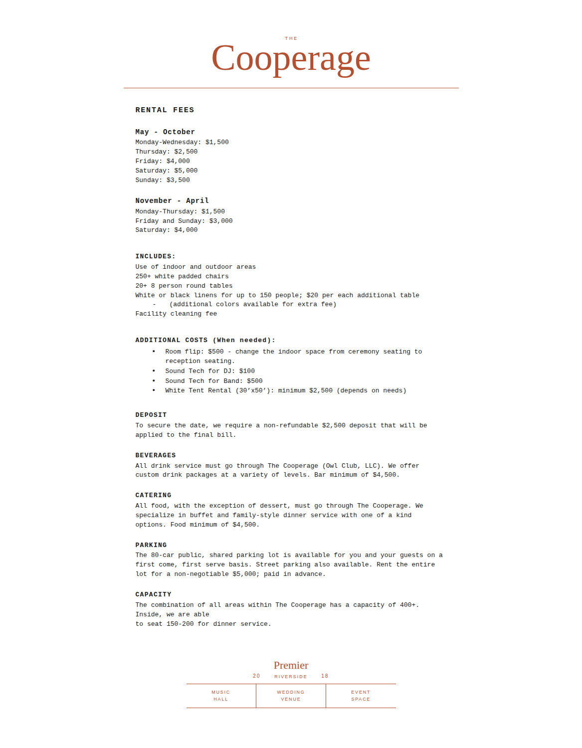The
Cooperage
RENTAL FEES
May - October
Monday-Wednesday: $1,500
Thursday: $2,500
Friday: $4,000
Saturday: $5,000
Sunday: $3,500
November - April
Monday-Thursday: $1,500
Friday and Sunday: $3,000
Saturday: $4,000
INCLUDES:
Use of indoor and outdoor areas
250+ white padded chairs
20+ 8 person round tables
White or black linens for up to 150 people; $20 per each additional table
-(additional colors available for extra fee)
Facility cleaning fee
ADDITIONAL COSTS (When needed):
Room flip: $500 - change the indoor space from ceremony seating to reception seating.
Sound Tech for DJ: $100
Sound Tech for Band: $500
White Tent Rental (30’x50’): minimum $2,500 (depends on needs)
DEPOSIT
To secure the date, we require a non-refundable $2,500 deposit that will be applied to the final bill.
BEVERAGES
All drink service must go through The Cooperage (Owl Club, LLC). We offer custom drink packages at a variety of levels. Bar minimum of $4,500.
CATERING
All food, with the exception of dessert, must go through The Cooperage. We specialize in buffet and family-style dinner service with one of a kind options. Food minimum of $4,500.
PARKING
The 80-car public, shared parking lot is available for you and your guests on a first come, first serve basis. Street parking also available. Rent the entire lot for a non-negotiable $5,000; paid in advance.
CAPACITY
The combination of all areas within The Cooperage has a capacity of 400+. Inside, we are able
to seat 150-200 for dinner service.
20 Premier
RIVERSIDE 18
MUSIC
HALL
WEDDING
VENUE
EVENT
SPACE